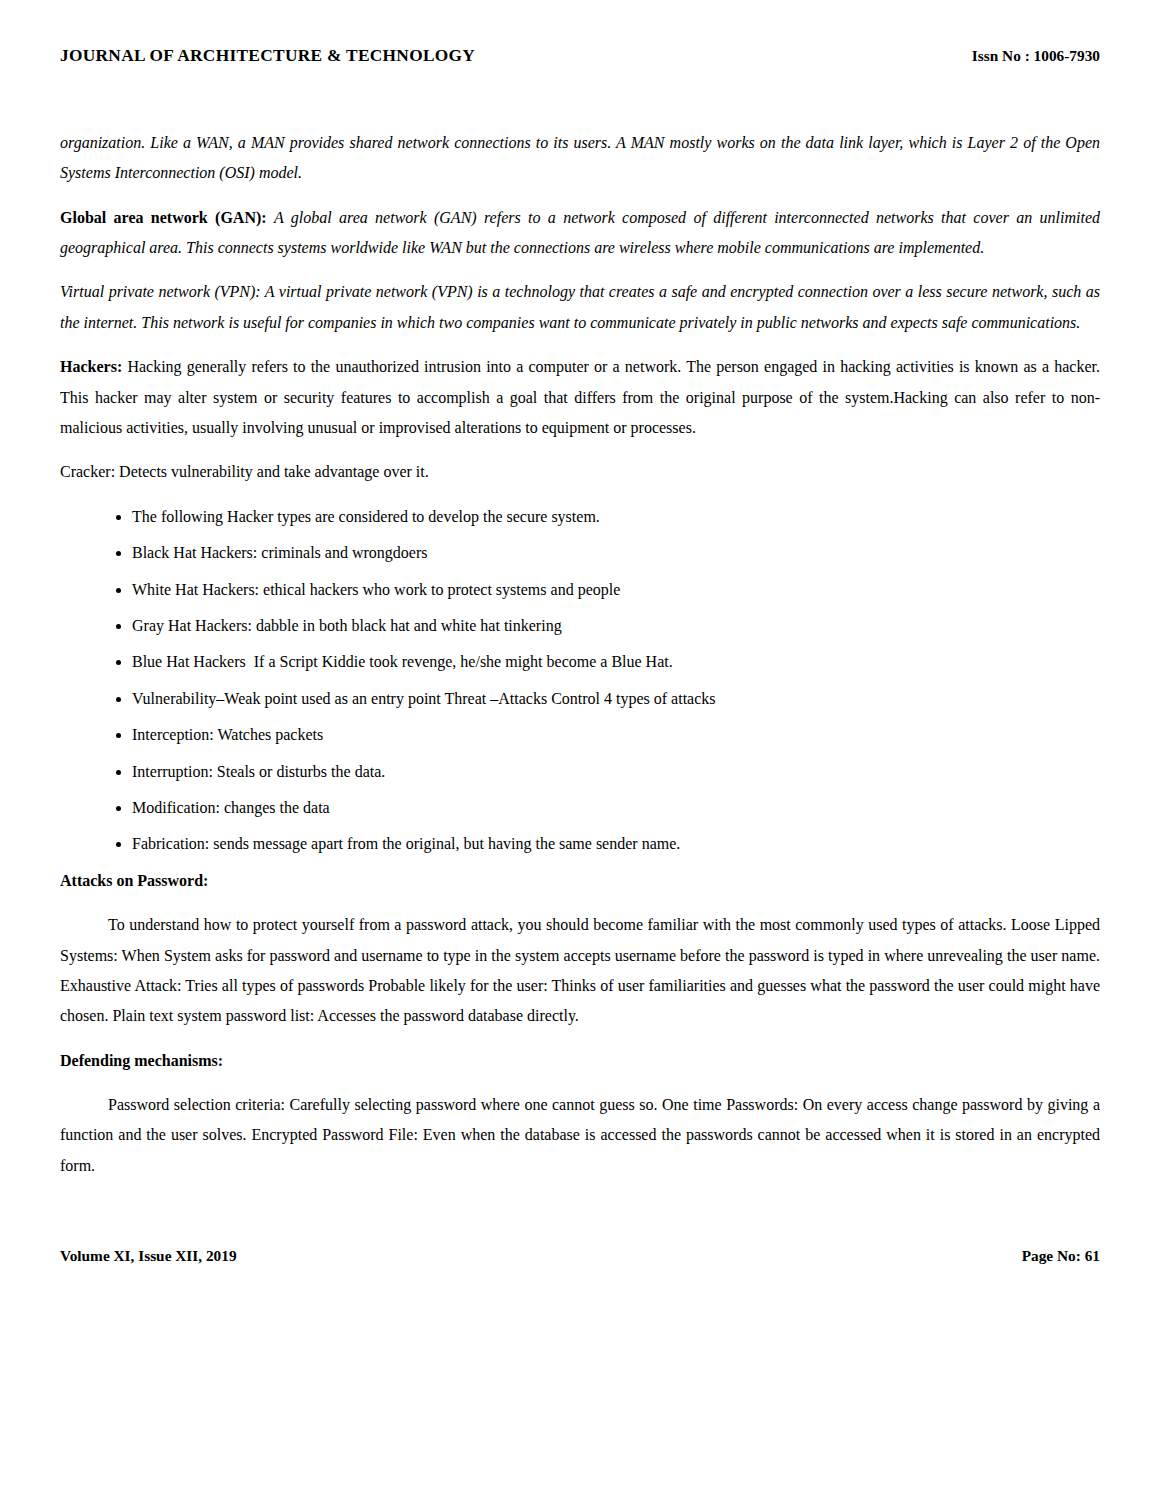JOURNAL OF ARCHITECTURE & TECHNOLOGY Issn No : 1006-7930
organization. Like a WAN, a MAN provides shared network connections to its users. A MAN mostly works on the data link layer, which is Layer 2 of the Open Systems Interconnection (OSI) model.
Global area network (GAN): A global area network (GAN) refers to a network composed of different interconnected networks that cover an unlimited geographical area. This connects systems worldwide like WAN but the connections are wireless where mobile communications are implemented.
Virtual private network (VPN): A virtual private network (VPN) is a technology that creates a safe and encrypted connection over a less secure network, such as the internet. This network is useful for companies in which two companies want to communicate privately in public networks and expects safe communications.
Hackers: Hacking generally refers to the unauthorized intrusion into a computer or a network. The person engaged in hacking activities is known as a hacker. This hacker may alter system or security features to accomplish a goal that differs from the original purpose of the system.Hacking can also refer to non-malicious activities, usually involving unusual or improvised alterations to equipment or processes.
Cracker: Detects vulnerability and take advantage over it.
The following Hacker types are considered to develop the secure system.
Black Hat Hackers: criminals and wrongdoers
White Hat Hackers: ethical hackers who work to protect systems and people
Gray Hat Hackers: dabble in both black hat and white hat tinkering
Blue Hat Hackers If a Script Kiddie took revenge, he/she might become a Blue Hat.
Vulnerability–Weak point used as an entry point Threat –Attacks Control 4 types of attacks
Interception: Watches packets
Interruption: Steals or disturbs the data.
Modification: changes the data
Fabrication: sends message apart from the original, but having the same sender name.
Attacks on Password:
To understand how to protect yourself from a password attack, you should become familiar with the most commonly used types of attacks. Loose Lipped Systems: When System asks for password and username to type in the system accepts username before the password is typed in where unrevealing the user name. Exhaustive Attack: Tries all types of passwords Probable likely for the user: Thinks of user familiarities and guesses what the password the user could might have chosen. Plain text system password list: Accesses the password database directly.
Defending mechanisms:
Password selection criteria: Carefully selecting password where one cannot guess so. One time Passwords: On every access change password by giving a function and the user solves. Encrypted Password File: Even when the database is accessed the passwords cannot be accessed when it is stored in an encrypted form.
Volume XI, Issue XII, 2019 Page No: 61